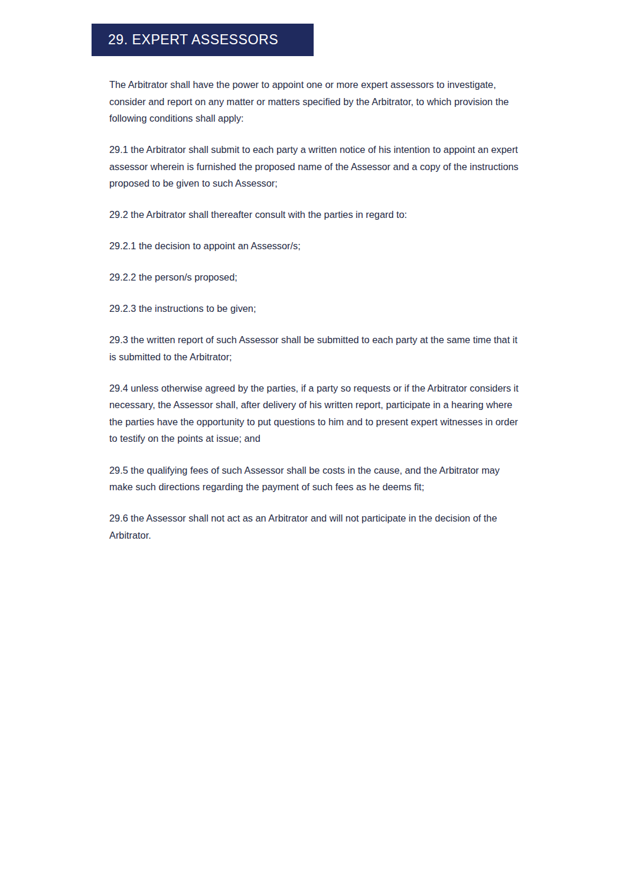29. EXPERT ASSESSORS
The Arbitrator shall have the power to appoint one or more expert assessors to investigate, consider and report on any matter or matters specified by the Arbitrator, to which provision the following conditions shall apply:
29.1 the Arbitrator shall submit to each party a written notice of his intention to appoint an expert assessor wherein is furnished the proposed name of the Assessor and a copy of the instructions proposed to be given to such Assessor;
29.2 the Arbitrator shall thereafter consult with the parties in regard to:
29.2.1 the decision to appoint an Assessor/s;
29.2.2 the person/s proposed;
29.2.3 the instructions to be given;
29.3 the written report of such Assessor shall be submitted to each party at the same time that it is submitted to the Arbitrator;
29.4 unless otherwise agreed by the parties, if a party so requests or if the Arbitrator considers it necessary, the Assessor shall, after delivery of his written report, participate in a hearing where the parties have the opportunity to put questions to him and to present expert witnesses in order to testify on the points at issue; and
29.5 the qualifying fees of such Assessor shall be costs in the cause, and the Arbitrator may make such directions regarding the payment of such fees as he deems fit;
29.6 the Assessor shall not act as an Arbitrator and will not participate in the decision of the Arbitrator.